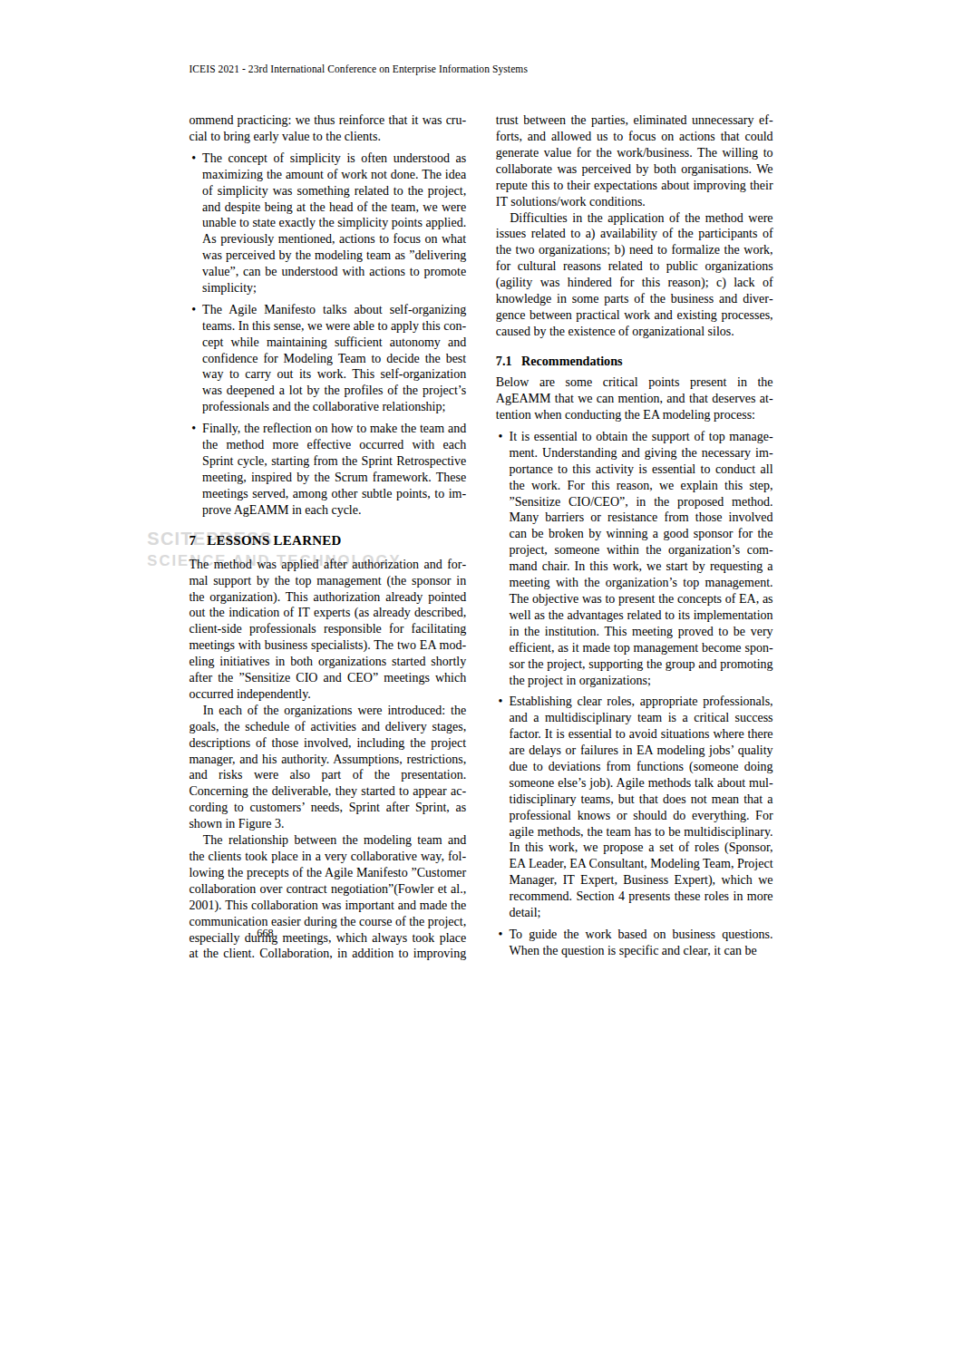ICEIS 2021 - 23rd International Conference on Enterprise Information Systems
SCITEPRESS
SCIENCE AND TECHNOLOGY
ommend practicing: we thus reinforce that it was crucial to bring early value to the clients.
The concept of simplicity is often understood as maximizing the amount of work not done. The idea of simplicity was something related to the project, and despite being at the head of the team, we were unable to state exactly the simplicity points applied. As previously mentioned, actions to focus on what was perceived by the modeling team as ”delivering value”, can be understood with actions to promote simplicity;
The Agile Manifesto talks about self-organizing teams. In this sense, we were able to apply this concept while maintaining sufficient autonomy and confidence for Modeling Team to decide the best way to carry out its work. This self-organization was deepened a lot by the profiles of the project’s professionals and the collaborative relationship;
Finally, the reflection on how to make the team and the method more effective occurred with each Sprint cycle, starting from the Sprint Retrospective meeting, inspired by the Scrum framework. These meetings served, among other subtle points, to improve AgEAMM in each cycle.
7 LESSONS LEARNED
The method was applied after authorization and formal support by the top management (the sponsor in the organization). This authorization already pointed out the indication of IT experts (as already described, client-side professionals responsible for facilitating meetings with business specialists). The two EA modeling initiatives in both organizations started shortly after the ”Sensitize CIO and CEO” meetings which occurred independently.
In each of the organizations were introduced: the goals, the schedule of activities and delivery stages, descriptions of those involved, including the project manager, and his authority. Assumptions, restrictions, and risks were also part of the presentation. Concerning the deliverable, they started to appear according to customers’ needs, Sprint after Sprint, as shown in Figure 3.
The relationship between the modeling team and the clients took place in a very collaborative way, following the precepts of the Agile Manifesto ”Customer collaboration over contract negotiation”(Fowler et al., 2001). This collaboration was important and made the communication easier during the course of the project, especially during meetings, which always took place at the client. Collaboration, in addition to improving trust between the parties, eliminated unnecessary efforts, and allowed us to focus on actions that could generate value for the work/business. The willing to collaborate was perceived by both organisations. We repute this to their expectations about improving their IT solutions/work conditions.
Difficulties in the application of the method were issues related to a) availability of the participants of the two organizations; b) need to formalize the work, for cultural reasons related to public organizations (agility was hindered for this reason); c) lack of knowledge in some parts of the business and divergence between practical work and existing processes, caused by the existence of organizational silos.
7.1 Recommendations
Below are some critical points present in the AgEAMM that we can mention, and that deserves attention when conducting the EA modeling process:
It is essential to obtain the support of top management. Understanding and giving the necessary importance to this activity is essential to conduct all the work. For this reason, we explain this step, ”Sensitize CIO/CEO”, in the proposed method. Many barriers or resistance from those involved can be broken by winning a good sponsor for the project, someone within the organization’s command chair. In this work, we start by requesting a meeting with the organization’s top management. The objective was to present the concepts of EA, as well as the advantages related to its implementation in the institution. This meeting proved to be very efficient, as it made top management become sponsor the project, supporting the group and promoting the project in organizations;
Establishing clear roles, appropriate professionals, and a multidisciplinary team is a critical success factor. It is essential to avoid situations where there are delays or failures in EA modeling jobs’ quality due to deviations from functions (someone doing someone else’s job). Agile methods talk about multidisciplinary teams, but that does not mean that a professional knows or should do everything. For agile methods, the team has to be multidisciplinary. In this work, we propose a set of roles (Sponsor, EA Leader, EA Consultant, Modeling Team, Project Manager, IT Expert, Business Expert), which we recommend. Section 4 presents these roles in more detail;
To guide the work based on business questions. When the question is specific and clear, it can be
668